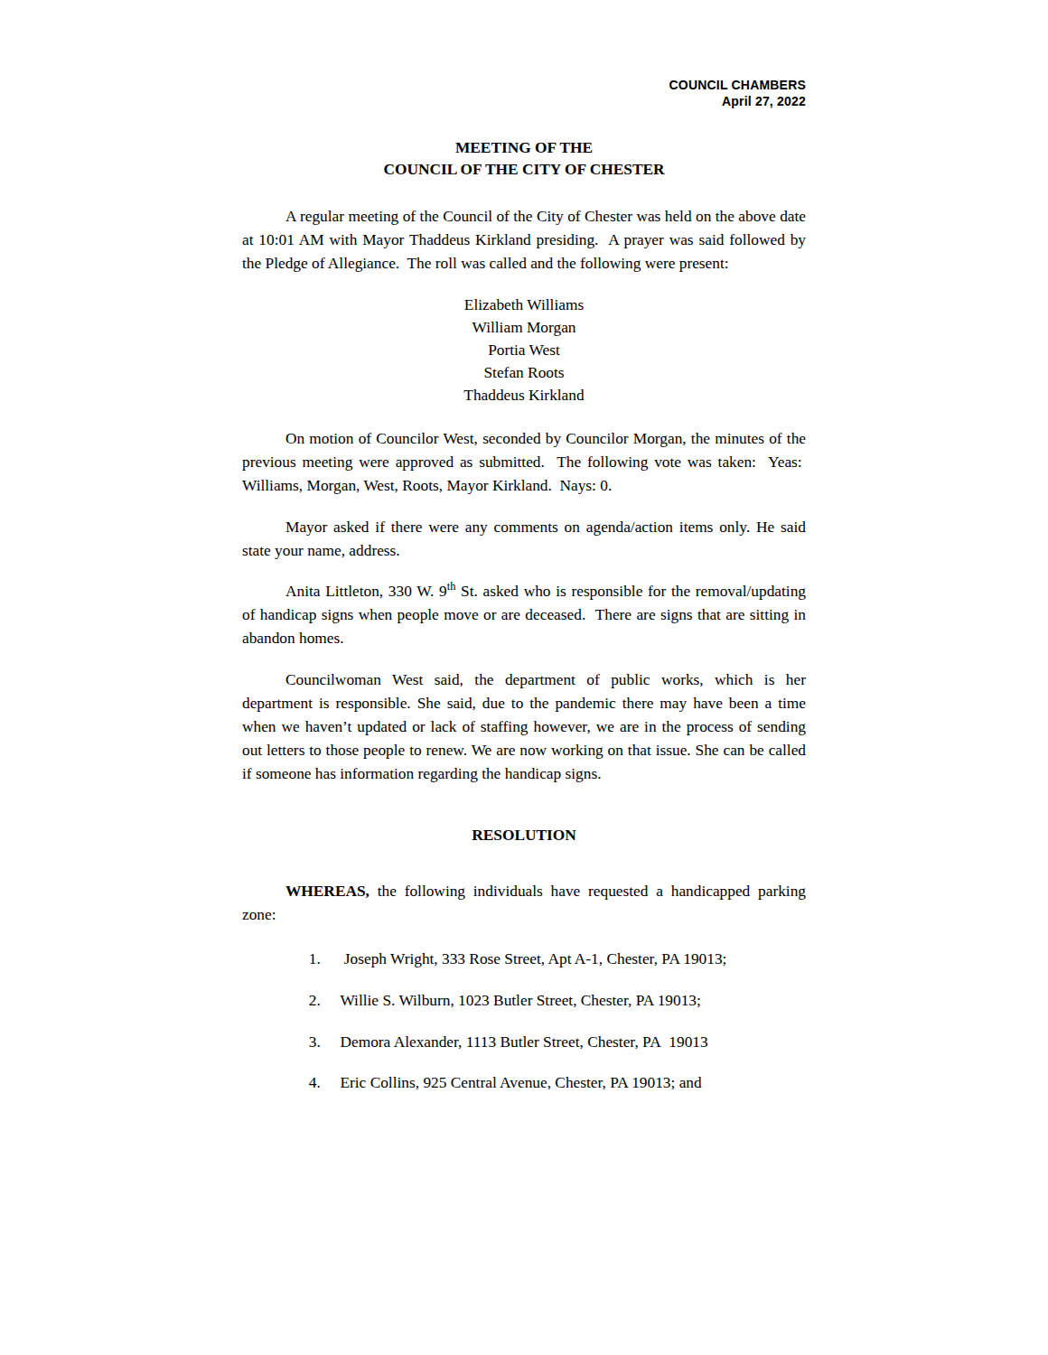COUNCIL CHAMBERS
April 27, 2022
MEETING OF THE
COUNCIL OF THE CITY OF CHESTER
A regular meeting of the Council of the City of Chester was held on the above date at 10:01 AM with Mayor Thaddeus Kirkland presiding. A prayer was said followed by the Pledge of Allegiance. The roll was called and the following were present:
Elizabeth Williams
William Morgan
Portia West
Stefan Roots
Thaddeus Kirkland
On motion of Councilor West, seconded by Councilor Morgan, the minutes of the previous meeting were approved as submitted. The following vote was taken: Yeas: Williams, Morgan, West, Roots, Mayor Kirkland. Nays: 0.
Mayor asked if there were any comments on agenda/action items only. He said state your name, address.
Anita Littleton, 330 W. 9th St. asked who is responsible for the removal/updating of handicap signs when people move or are deceased. There are signs that are sitting in abandon homes.
Councilwoman West said, the department of public works, which is her department is responsible. She said, due to the pandemic there may have been a time when we haven’t updated or lack of staffing however, we are in the process of sending out letters to those people to renew. We are now working on that issue. She can be called if someone has information regarding the handicap signs.
RESOLUTION
WHEREAS, the following individuals have requested a handicapped parking zone:
Joseph Wright, 333 Rose Street, Apt A-1, Chester, PA 19013;
Willie S. Wilburn, 1023 Butler Street, Chester, PA 19013;
Demora Alexander, 1113 Butler Street, Chester, PA 19013
Eric Collins, 925 Central Avenue, Chester, PA 19013; and